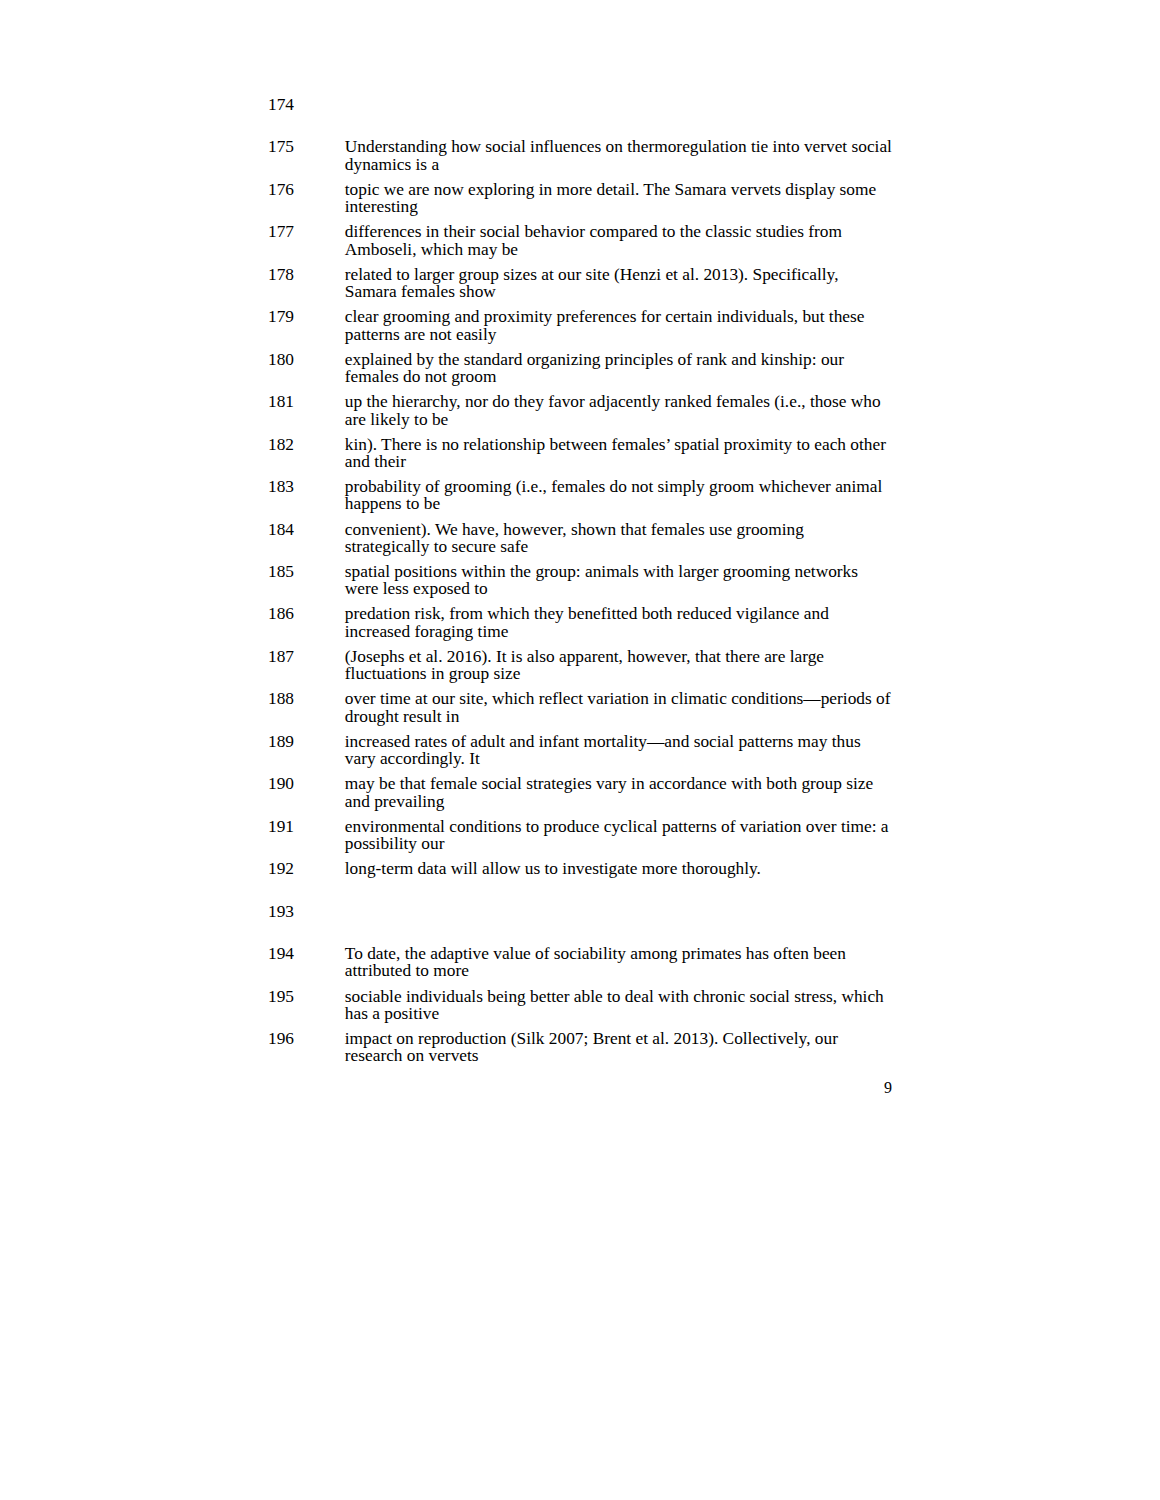| 174 | |
| 175 | Understanding how social influences on thermoregulation tie into vervet social dynamics is a |
| 176 | topic we are now exploring in more detail. The Samara vervets display some interesting |
| 177 | differences in their social behavior compared to the classic studies from Amboseli, which may be |
| 178 | related to larger group sizes at our site (Henzi et al. 2013). Specifically, Samara females show |
| 179 | clear grooming and proximity preferences for certain individuals, but these patterns are not easily |
| 180 | explained by the standard organizing principles of rank and kinship: our females do not groom |
| 181 | up the hierarchy, nor do they favor adjacently ranked females (i.e., those who are likely to be |
| 182 | kin). There is no relationship between females’ spatial proximity to each other and their |
| 183 | probability of grooming (i.e., females do not simply groom whichever animal happens to be |
| 184 | convenient). We have, however, shown that females use grooming strategically to secure safe |
| 185 | spatial positions within the group: animals with larger grooming networks were less exposed to |
| 186 | predation risk, from which they benefitted both reduced vigilance and increased foraging time |
| 187 | (Josephs et al. 2016). It is also apparent, however, that there are large fluctuations in group size |
| 188 | over time at our site, which reflect variation in climatic conditions—periods of drought result in |
| 189 | increased rates of adult and infant mortality—and social patterns may thus vary accordingly. It |
| 190 | may be that female social strategies vary in accordance with both group size and prevailing |
| 191 | environmental conditions to produce cyclical patterns of variation over time: a possibility our |
| 192 | long-term data will allow us to investigate more thoroughly. |
| 193 | |
| 194 | To date, the adaptive value of sociability among primates has often been attributed to more |
| 195 | sociable individuals being better able to deal with chronic social stress, which has a positive |
| 196 | impact on reproduction (Silk 2007; Brent et al. 2013). Collectively, our research on vervets |
9